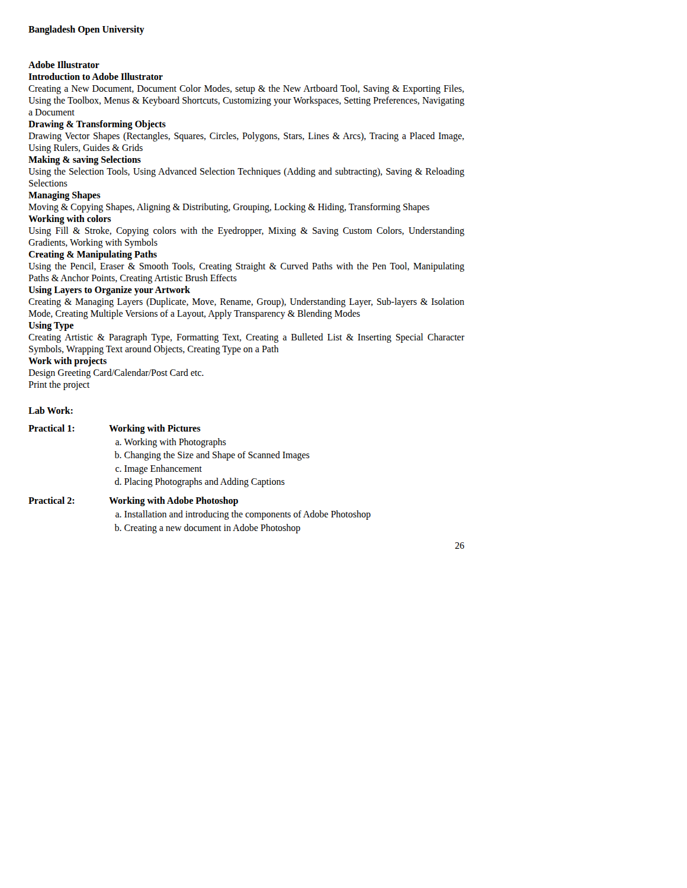Bangladesh Open University
Adobe Illustrator
Introduction to Adobe Illustrator
Creating a New Document, Document Color Modes, setup & the New Artboard Tool, Saving & Exporting Files, Using the Toolbox, Menus & Keyboard Shortcuts, Customizing your Workspaces, Setting Preferences, Navigating a Document
Drawing & Transforming Objects
Drawing Vector Shapes (Rectangles, Squares, Circles, Polygons, Stars, Lines & Arcs), Tracing a Placed Image, Using Rulers, Guides & Grids
Making & saving Selections
Using the Selection Tools, Using Advanced Selection Techniques (Adding and subtracting), Saving & Reloading Selections
Managing Shapes
Moving & Copying Shapes, Aligning & Distributing, Grouping, Locking & Hiding, Transforming Shapes
Working with colors
Using Fill & Stroke, Copying colors with the Eyedropper, Mixing & Saving Custom Colors, Understanding Gradients, Working with Symbols
Creating & Manipulating Paths
Using the Pencil, Eraser & Smooth Tools, Creating Straight & Curved Paths with the Pen Tool, Manipulating Paths & Anchor Points, Creating Artistic Brush Effects
Using Layers to Organize your Artwork
Creating & Managing Layers (Duplicate, Move, Rename, Group), Understanding Layer, Sub-layers & Isolation Mode, Creating Multiple Versions of a Layout, Apply Transparency & Blending Modes
Using Type
Creating Artistic & Paragraph Type, Formatting Text, Creating a Bulleted List & Inserting Special Character Symbols, Wrapping Text around Objects, Creating Type on a Path
Work with projects
Design Greeting Card/Calendar/Post Card etc.
Print the project
Lab Work:
| Practical 1: | Working with Pictures |
| | Working with Photographs Changing the Size and Shape of Scanned Images Image Enhancement Placing Photographs and Adding Captions |
| Practical 2: | Working with Adobe Photoshop |
| | Installation and introducing the components of Adobe Photoshop Creating a new document in Adobe Photoshop |
26